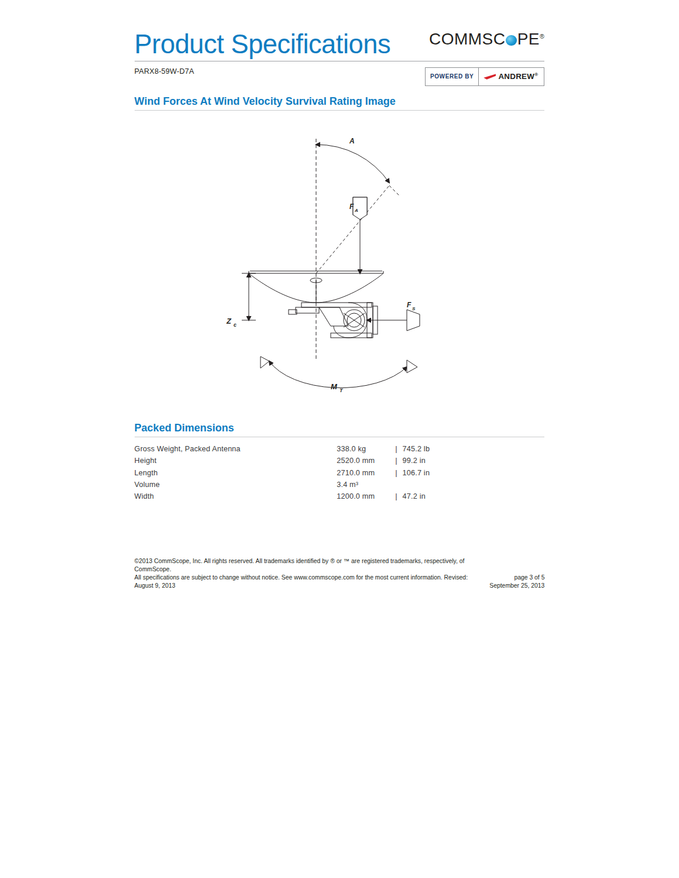Product Specifications
COMMSC PE®
PARX8-59W-D7A
POWERED BY
ANDREW®
Wind Forces At Wind Velocity Survival Rating Image
A F A F S Z c M T
Packed Dimensions
| Gross Weight, Packed Antenna | 338.0 kg / 745.2 lb |
| Height | 2520.0 mm / 99.2 in |
| Length | 2710.0 mm / 106.7 in |
| Volume | 3.4 m³ |
| Width | 1200.0 mm / 47.2 in |
©2013 CommScope, Inc. All rights reserved. All trademarks identified by ® or ™ are registered trademarks, respectively, of CommScope.
All specifications are subject to change without notice. See www.commscope.com for the most current information. Revised: August 9, 2013
page 3 of 5
September 25, 2013